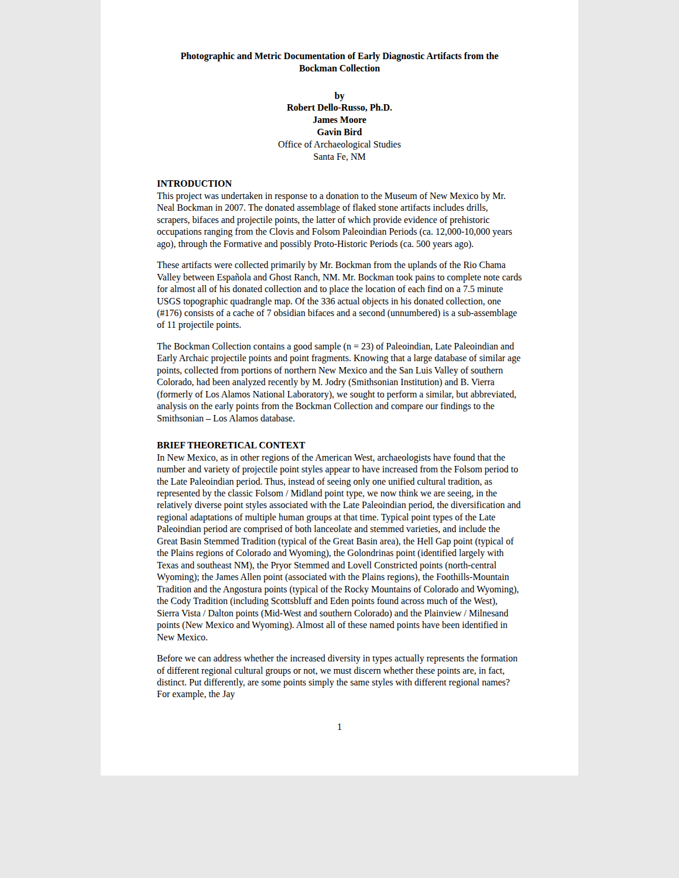Photographic and Metric Documentation of Early Diagnostic Artifacts from the
Bockman Collection
by
Robert Dello-Russo, Ph.D.
James Moore
Gavin Bird
Office of Archaeological Studies
Santa Fe, NM
INTRODUCTION
This project was undertaken in response to a donation to the Museum of New Mexico by Mr. Neal Bockman in 2007. The donated assemblage of flaked stone artifacts includes drills, scrapers, bifaces and projectile points, the latter of which provide evidence of prehistoric occupations ranging from the Clovis and Folsom Paleoindian Periods (ca. 12,000-10,000 years ago), through the Formative and possibly Proto-Historic Periods (ca. 500 years ago).
These artifacts were collected primarily by Mr. Bockman from the uplands of the Rio Chama Valley between Española and Ghost Ranch, NM. Mr. Bockman took pains to complete note cards for almost all of his donated collection and to place the location of each find on a 7.5 minute USGS topographic quadrangle map. Of the 336 actual objects in his donated collection, one (#176) consists of a cache of 7 obsidian bifaces and a second (unnumbered) is a sub-assemblage of 11 projectile points.
The Bockman Collection contains a good sample (n = 23) of Paleoindian, Late Paleoindian and Early Archaic projectile points and point fragments. Knowing that a large database of similar age points, collected from portions of northern New Mexico and the San Luis Valley of southern Colorado, had been analyzed recently by M. Jodry (Smithsonian Institution) and B. Vierra (formerly of Los Alamos National Laboratory), we sought to perform a similar, but abbreviated, analysis on the early points from the Bockman Collection and compare our findings to the Smithsonian – Los Alamos database.
BRIEF THEORETICAL CONTEXT
In New Mexico, as in other regions of the American West, archaeologists have found that the number and variety of projectile point styles appear to have increased from the Folsom period to the Late Paleoindian period. Thus, instead of seeing only one unified cultural tradition, as represented by the classic Folsom / Midland point type, we now think we are seeing, in the relatively diverse point styles associated with the Late Paleoindian period, the diversification and regional adaptations of multiple human groups at that time. Typical point types of the Late Paleoindian period are comprised of both lanceolate and stemmed varieties, and include the Great Basin Stemmed Tradition (typical of the Great Basin area), the Hell Gap point (typical of the Plains regions of Colorado and Wyoming), the Golondrinas point (identified largely with Texas and southeast NM), the Pryor Stemmed and Lovell Constricted points (north-central Wyoming); the James Allen point (associated with the Plains regions), the Foothills-Mountain Tradition and the Angostura points (typical of the Rocky Mountains of Colorado and Wyoming), the Cody Tradition (including Scottsbluff and Eden points found across much of the West), Sierra Vista / Dalton points (Mid-West and southern Colorado) and the Plainview / Milnesand points (New Mexico and Wyoming). Almost all of these named points have been identified in New Mexico.
Before we can address whether the increased diversity in types actually represents the formation of different regional cultural groups or not, we must discern whether these points are, in fact, distinct. Put differently, are some points simply the same styles with different regional names? For example, the Jay
1